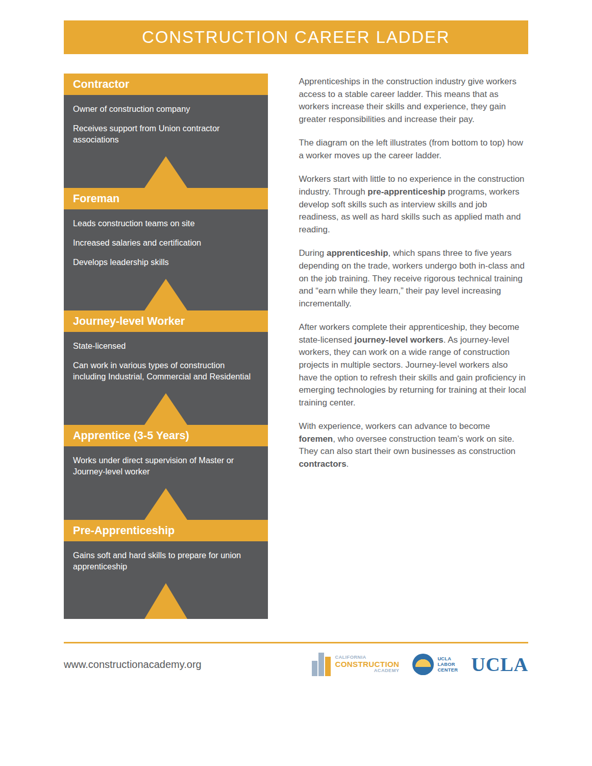Construction Career Ladder
Contractor
Owner of construction company
Receives support from Union contractor associations
Foreman
Leads construction teams on site
Increased salaries and certification
Develops leadership skills
Journey-level Worker
State-licensed
Can work in various types of construction including Industrial, Commercial and Residential
Apprentice (3-5 Years)
Works under direct supervision of Master or Journey-level worker
Pre-Apprenticeship
Gains soft and hard skills to prepare for union apprenticeship
Apprenticeships in the construction industry give workers access to a stable career ladder. This means that as workers increase their skills and experience, they gain greater responsibilities and increase their pay.
The diagram on the left illustrates (from bottom to top) how a worker moves up the career ladder.
Workers start with little to no experience in the construction industry. Through pre-apprenticeship programs, workers develop soft skills such as interview skills and job readiness, as well as hard skills such as applied math and reading.
During apprenticeship, which spans three to five years depending on the trade, workers undergo both in-class and on the job training. They receive rigorous technical training and “earn while they learn,” their pay level increasing incrementally.
After workers complete their apprenticeship, they become state-licensed journey-level workers. As journey-level workers, they can work on a wide range of construction projects in multiple sectors. Journey-level workers also have the option to refresh their skills and gain proficiency in emerging technologies by returning for training at their local training center.
With experience, workers can advance to become foremen, who oversee construction team’s work on site. They can also start their own businesses as construction contractors.
www.constructionacademy.org
CALIFORNIA
CONSTRUCTION
ACADEMY
UCLA
LABOR
CENTER
UCLA